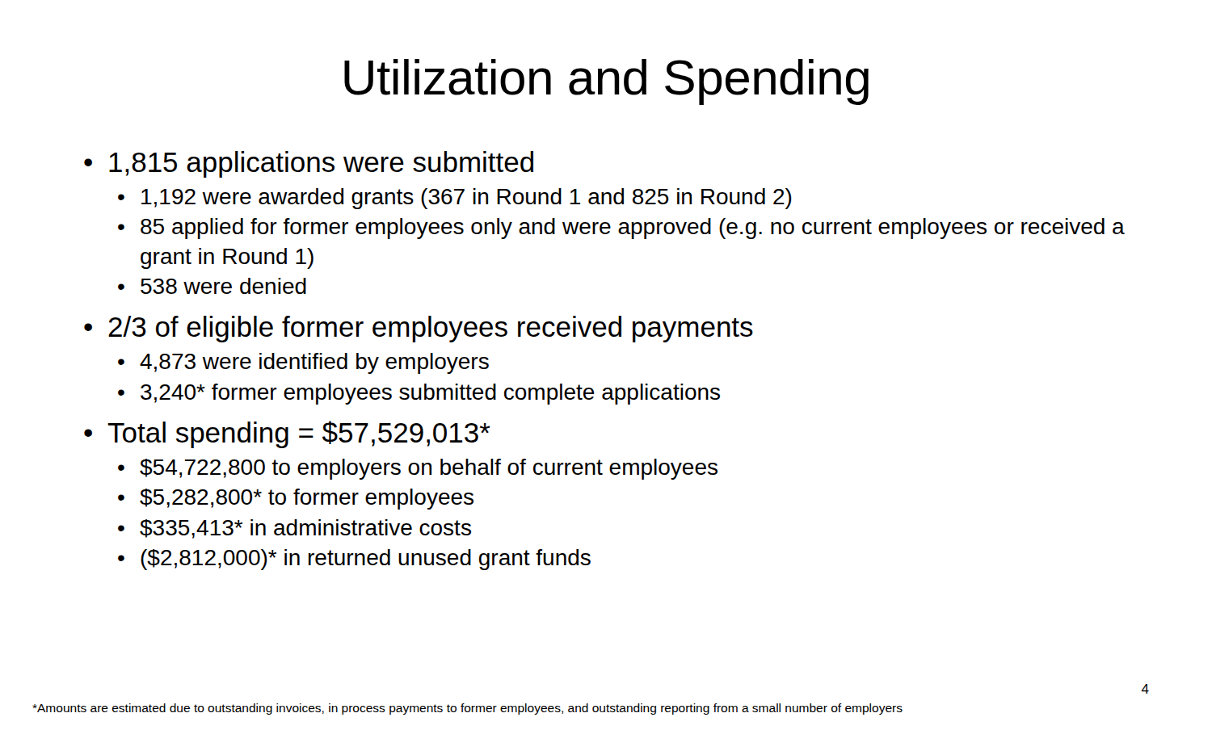Utilization and Spending
1,815 applications were submitted
1,192 were awarded grants (367 in Round 1 and 825 in Round 2)
85 applied for former employees only and were approved (e.g. no current employees or received a grant in Round 1)
538 were denied
2/3 of eligible former employees received payments
4,873 were identified by employers
3,240* former employees submitted complete applications
Total spending = $57,529,013*
$54,722,800 to employers on behalf of current employees
$5,282,800* to former employees
$335,413* in administrative costs
($2,812,000)* in returned unused grant funds
*Amounts are estimated due to outstanding invoices, in process payments to former employees, and outstanding reporting from a small number of employers
4